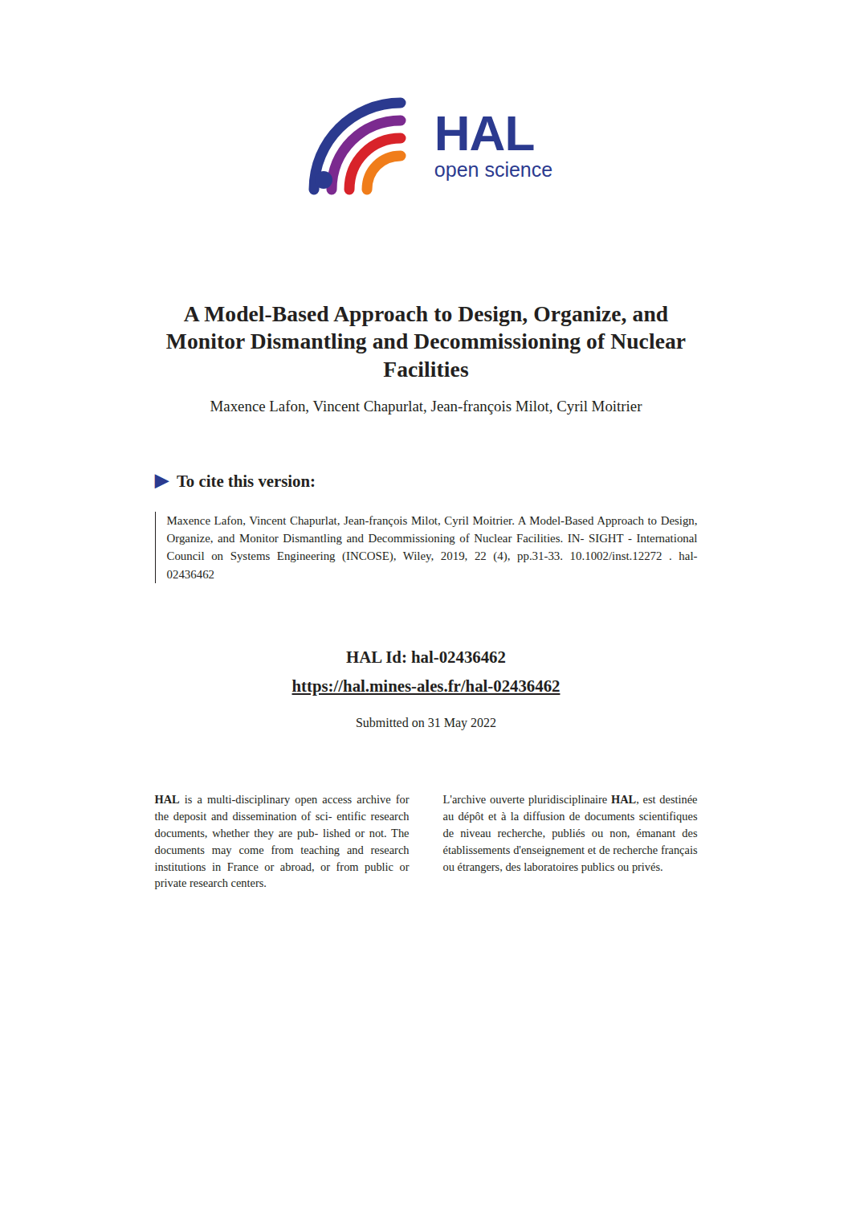HAL open science
A Model-Based Approach to Design, Organize, and
Monitor Dismantling and Decommissioning of Nuclear
Facilities
Maxence Lafon, Vincent Chapurlat, Jean-françois Milot, Cyril Moitrier
▶ To cite this version:
Maxence Lafon, Vincent Chapurlat, Jean-françois Milot, Cyril Moitrier. A Model-Based Approach to Design, Organize, and Monitor Dismantling and Decommissioning of Nuclear Facilities. IN- SIGHT - International Council on Systems Engineering (INCOSE), Wiley, 2019, 22 (4), pp.31-33. 10.1002/inst.12272 . hal-02436462
HAL Id: hal-02436462
https://hal.mines-ales.fr/hal-02436462
Submitted on 31 May 2022
HAL is a multi-disciplinary open access archive for the deposit and dissemination of sci- entific research documents, whether they are pub- lished or not. The documents may come from teaching and research institutions in France or abroad, or from public or private research centers.
L'archive ouverte pluridisciplinaire HAL, est destinée au dépôt et à la diffusion de documents scientifiques de niveau recherche, publiés ou non, émanant des établissements d'enseignement et de recherche français ou étrangers, des laboratoires publics ou privés.